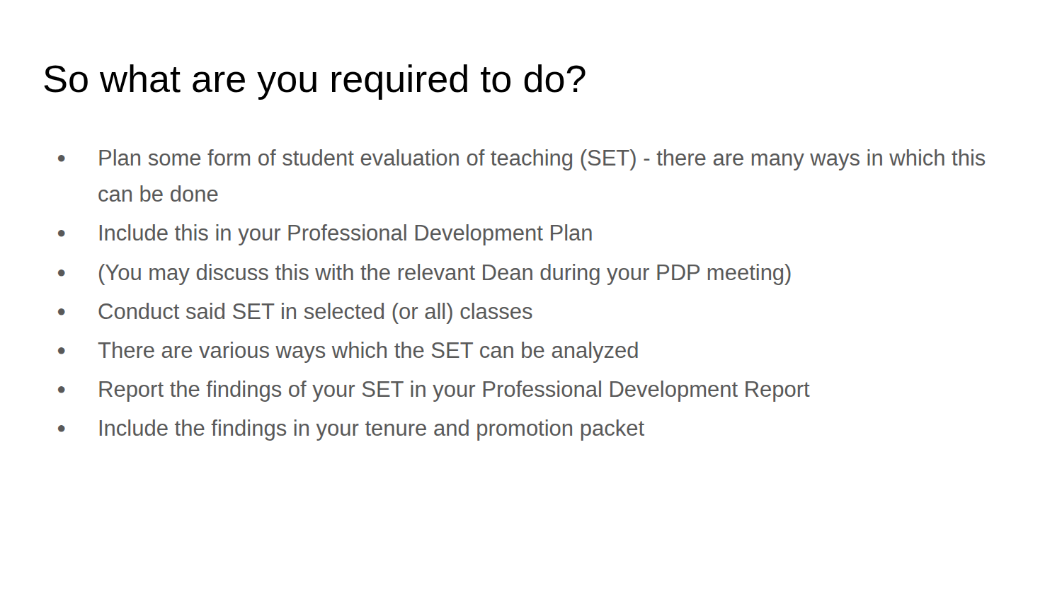So what are you required to do?
Plan some form of student evaluation of teaching (SET) - there are many ways in which this can be done
Include this in your Professional Development Plan
(You may discuss this with the relevant Dean during your PDP meeting)
Conduct said SET in selected (or all) classes
There are various ways which the SET can be analyzed
Report the findings of your SET in your Professional Development Report
Include the findings in your tenure and promotion packet